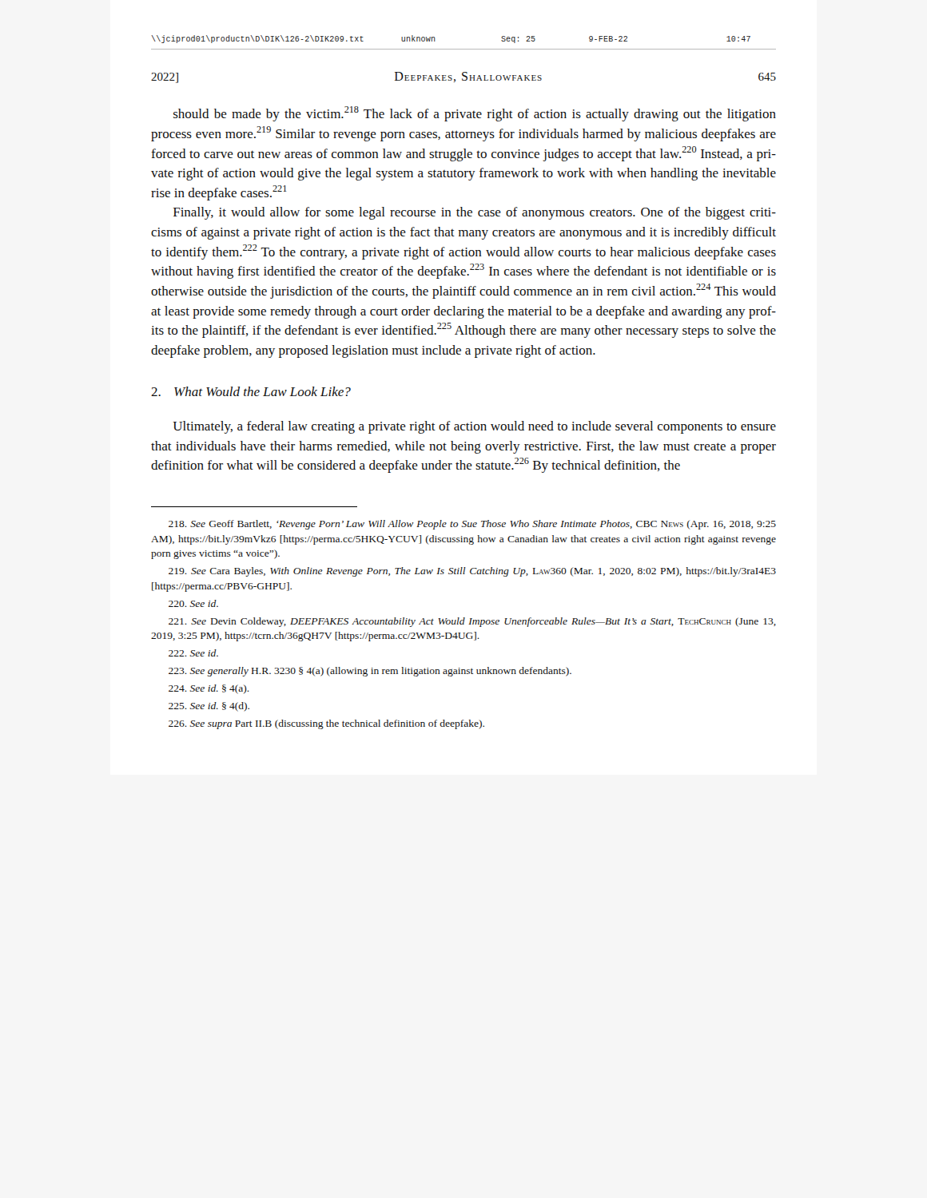\\jciprod01\productn\D\DIK\126-2\DIK209.txt unknown Seq: 259-FEB-2210:47
2022] Deepfakes, Shallowfakes 645
should be made by the victim.218 The lack of a private right of action is actually drawing out the litigation process even more.219 Similar to revenge porn cases, attorneys for individuals harmed by malicious deepfakes are forced to carve out new areas of common law and struggle to convince judges to accept that law.220 Instead, a private right of action would give the legal system a statutory framework to work with when handling the inevitable rise in deepfake cases.221
Finally, it would allow for some legal recourse in the case of anonymous creators. One of the biggest criticisms of against a private right of action is the fact that many creators are anonymous and it is incredibly difficult to identify them.222 To the contrary, a private right of action would allow courts to hear malicious deepfake cases without having first identified the creator of the deepfake.223 In cases where the defendant is not identifiable or is otherwise outside the jurisdiction of the courts, the plaintiff could commence an in rem civil action.224 This would at least provide some remedy through a court order declaring the material to be a deepfake and awarding any profits to the plaintiff, if the defendant is ever identified.225 Although there are many other necessary steps to solve the deepfake problem, any proposed legislation must include a private right of action.
2. What Would the Law Look Like?
Ultimately, a federal law creating a private right of action would need to include several components to ensure that individuals have their harms remedied, while not being overly restrictive. First, the law must create a proper definition for what will be considered a deepfake under the statute.226 By technical definition, the
218. See Geoff Bartlett, ‘Revenge Porn’ Law Will Allow People to Sue Those Who Share Intimate Photos, CBC News (Apr. 16, 2018, 9:25 AM), https://bit.ly/39mVkz6 [https://perma.cc/5HKQ-YCUV] (discussing how a Canadian law that creates a civil action right against revenge porn gives victims “a voice”).
219. See Cara Bayles, With Online Revenge Porn, The Law Is Still Catching Up, Law360 (Mar. 1, 2020, 8:02 PM), https://bit.ly/3raI4E3 [https://perma.cc/PBV6-GHPU].
220. See id.
221. See Devin Coldeway, DEEPFAKES Accountability Act Would Impose Unenforceable Rules—But It’s a Start, TechCrunch (June 13, 2019, 3:25 PM), https://tcrn.ch/36gQH7V [https://perma.cc/2WM3-D4UG].
222. See id.
223. See generally H.R. 3230 § 4(a) (allowing in rem litigation against unknown defendants).
224. See id. § 4(a).
225. See id. § 4(d).
226. See supra Part II.B (discussing the technical definition of deepfake).